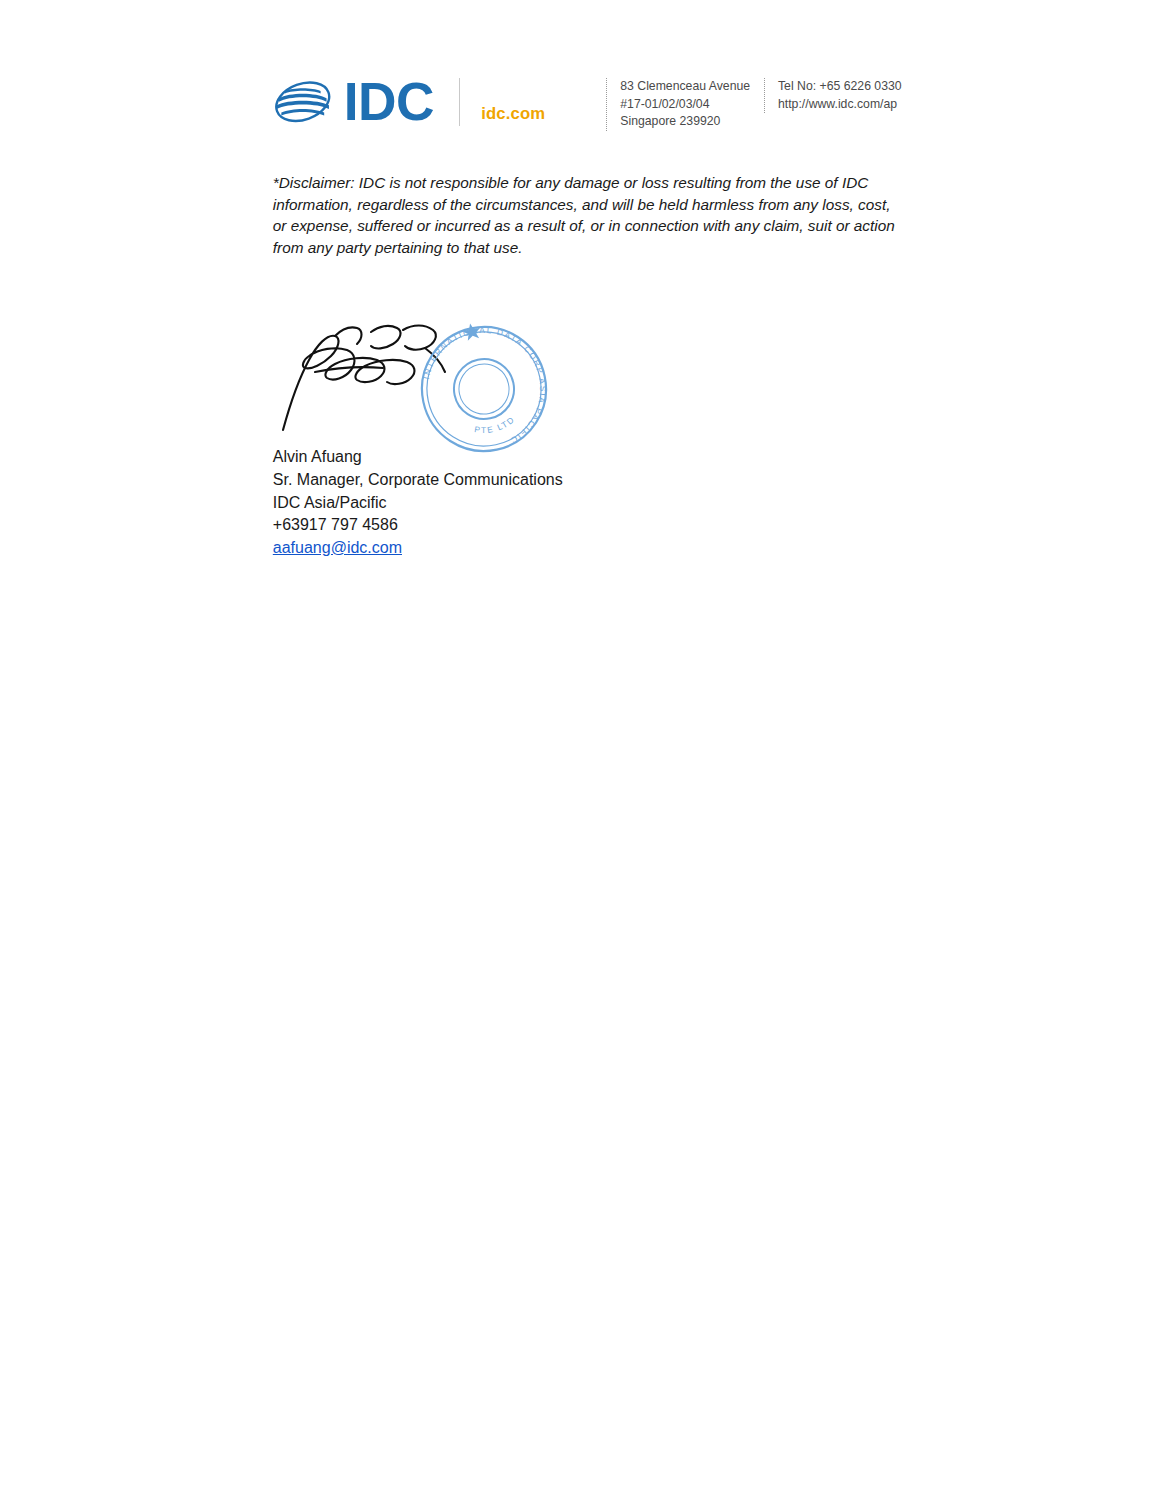IDC idc.com
83 Clemenceau Avenue
#17-01/02/03/04
Singapore 239920
Tel No: +65 6226 0330
http://www.idc.com/ap
*Disclaimer: IDC is not responsible for any damage or loss resulting from the use of IDC information, regardless of the circumstances, and will be held harmless from any loss, cost, or expense, suffered or incurred as a result of, or in connection with any claim, suit or action from any party pertaining to that use.
INTERNATIONAL DATA CORP ASIA PACIFIC PTE LTD
Alvin Afuang
Sr. Manager, Corporate Communications
IDC Asia/Pacific
+63917 797 4586
aafuang@idc.com